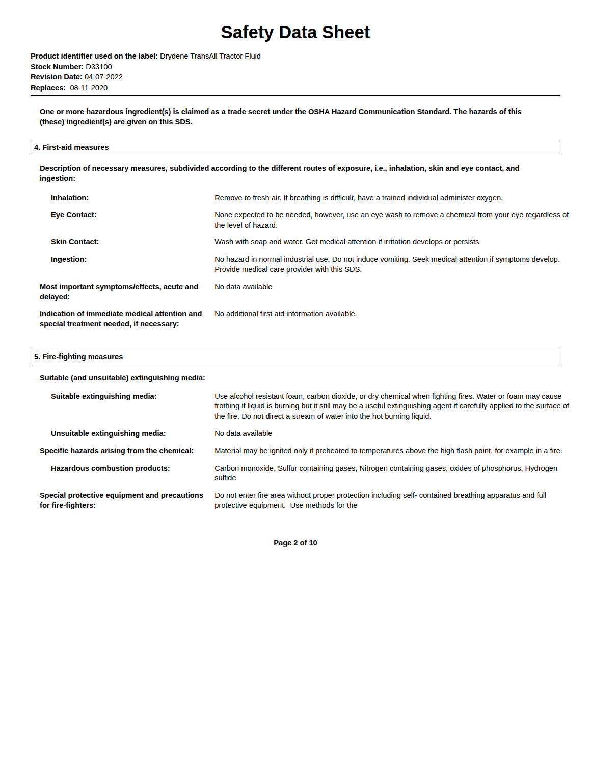Safety Data Sheet
Product identifier used on the label: Drydene TransAll Tractor Fluid
Stock Number: D33100
Revision Date: 04-07-2022
Replaces: 08-11-2020
One or more hazardous ingredient(s) is claimed as a trade secret under the OSHA Hazard Communication Standard. The hazards of this (these) ingredient(s) are given on this SDS.
4. First-aid measures
Description of necessary measures, subdivided according to the different routes of exposure, i.e., inhalation, skin and eye contact, and ingestion:
| Inhalation: | Remove to fresh air. If breathing is difficult, have a trained individual administer oxygen. |
| Eye Contact: | None expected to be needed, however, use an eye wash to remove a chemical from your eye regardless of the level of hazard. |
| Skin Contact: | Wash with soap and water. Get medical attention if irritation develops or persists. |
| Ingestion: | No hazard in normal industrial use. Do not induce vomiting. Seek medical attention if symptoms develop. Provide medical care provider with this SDS. |
| Most important symptoms/effects, acute and delayed: | No data available |
| Indication of immediate medical attention and special treatment needed, if necessary: | No additional first aid information available. |
5. Fire-fighting measures
Suitable (and unsuitable) extinguishing media:
| Suitable extinguishing media: | Use alcohol resistant foam, carbon dioxide, or dry chemical when fighting fires. Water or foam may cause frothing if liquid is burning but it still may be a useful extinguishing agent if carefully applied to the surface of the fire. Do not direct a stream of water into the hot burning liquid. |
| Unsuitable extinguishing media: | No data available |
| Specific hazards arising from the chemical: | Material may be ignited only if preheated to temperatures above the high flash point, for example in a fire. |
| Hazardous combustion products: | Carbon monoxide, Sulfur containing gases, Nitrogen containing gases, oxides of phosphorus, Hydrogen sulfide |
| Special protective equipment and precautions for fire-fighters: | Do not enter fire area without proper protection including self- contained breathing apparatus and full protective equipment. Use methods for the |
Page 2 of 10